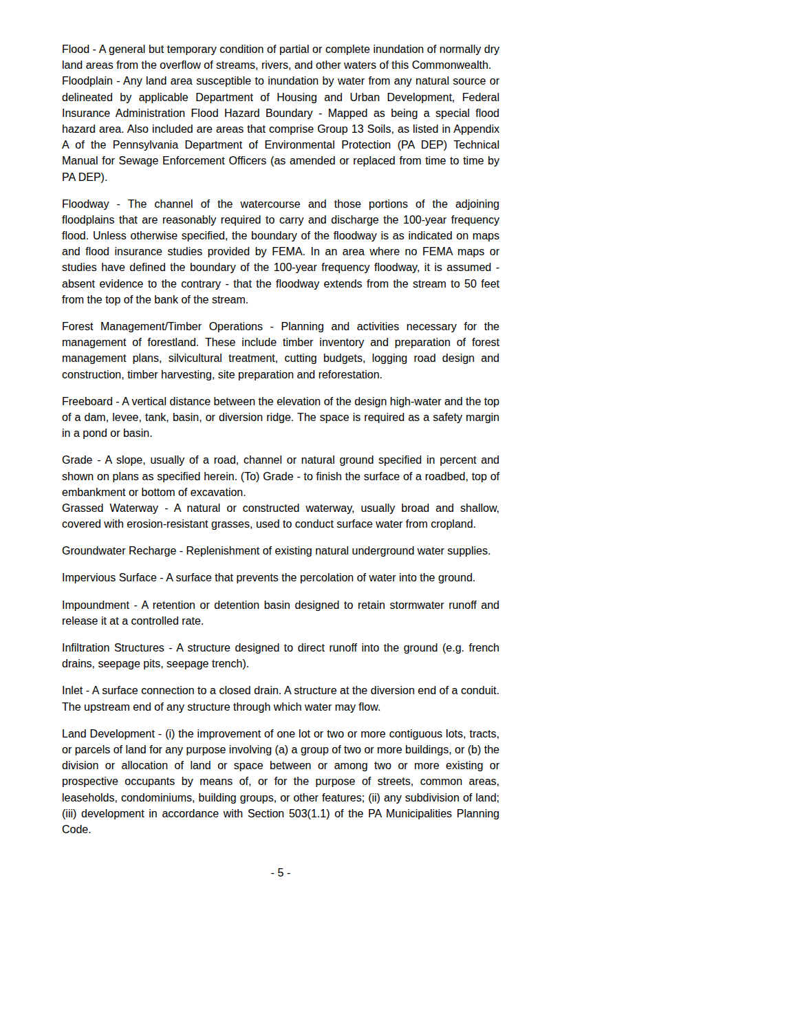Flood - A general but temporary condition of partial or complete inundation of normally dry land areas from the overflow of streams, rivers, and other waters of this Commonwealth.
Floodplain - Any land area susceptible to inundation by water from any natural source or delineated by applicable Department of Housing and Urban Development, Federal Insurance Administration Flood Hazard Boundary - Mapped as being a special flood hazard area. Also included are areas that comprise Group 13 Soils, as listed in Appendix A of the Pennsylvania Department of Environmental Protection (PA DEP) Technical Manual for Sewage Enforcement Officers (as amended or replaced from time to time by PA DEP).
Floodway - The channel of the watercourse and those portions of the adjoining floodplains that are reasonably required to carry and discharge the 100-year frequency flood. Unless otherwise specified, the boundary of the floodway is as indicated on maps and flood insurance studies provided by FEMA. In an area where no FEMA maps or studies have defined the boundary of the 100-year frequency floodway, it is assumed - absent evidence to the contrary - that the floodway extends from the stream to 50 feet from the top of the bank of the stream.
Forest Management/Timber Operations - Planning and activities necessary for the management of forestland. These include timber inventory and preparation of forest management plans, silvicultural treatment, cutting budgets, logging road design and construction, timber harvesting, site preparation and reforestation.
Freeboard - A vertical distance between the elevation of the design high-water and the top of a dam, levee, tank, basin, or diversion ridge. The space is required as a safety margin in a pond or basin.
Grade - A slope, usually of a road, channel or natural ground specified in percent and shown on plans as specified herein. (To) Grade - to finish the surface of a roadbed, top of embankment or bottom of excavation.
Grassed Waterway - A natural or constructed waterway, usually broad and shallow, covered with erosion-resistant grasses, used to conduct surface water from cropland.
Groundwater Recharge - Replenishment of existing natural underground water supplies.
Impervious Surface - A surface that prevents the percolation of water into the ground.
Impoundment - A retention or detention basin designed to retain stormwater runoff and release it at a controlled rate.
Infiltration Structures - A structure designed to direct runoff into the ground (e.g. french drains, seepage pits, seepage trench).
Inlet - A surface connection to a closed drain. A structure at the diversion end of a conduit. The upstream end of any structure through which water may flow.
Land Development - (i) the improvement of one lot or two or more contiguous lots, tracts, or parcels of land for any purpose involving (a) a group of two or more buildings, or (b) the division or allocation of land or space between or among two or more existing or prospective occupants by means of, or for the purpose of streets, common areas, leaseholds, condominiums, building groups, or other features; (ii) any subdivision of land; (iii) development in accordance with Section 503(1.1) of the PA Municipalities Planning Code.
- 5 -